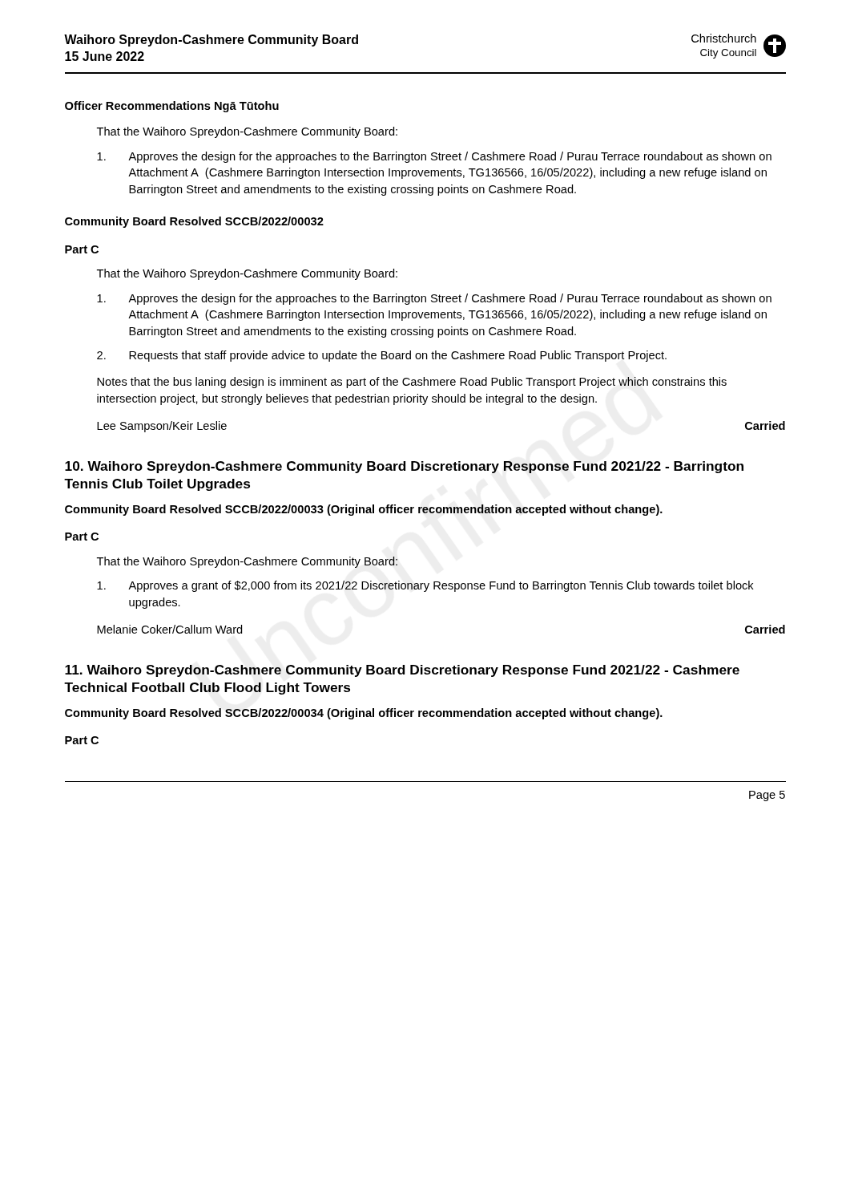Unconfirmed
Waihoro Spreydon-Cashmere Community Board
15 June 2022
Christchurch
City Council
Officer Recommendations Ngā Tūtohu
That the Waihoro Spreydon-Cashmere Community Board:
1.
Approves the design for the approaches to the Barrington Street / Cashmere Road / Purau Terrace roundabout as shown on Attachment A (Cashmere Barrington Intersection Improvements, TG136566, 16/05/2022), including a new refuge island on Barrington Street and amendments to the existing crossing points on Cashmere Road.
Community Board Resolved SCCB/2022/00032
Part C
That the Waihoro Spreydon-Cashmere Community Board:
1.
Approves the design for the approaches to the Barrington Street / Cashmere Road / Purau Terrace roundabout as shown on Attachment A (Cashmere Barrington Intersection Improvements, TG136566, 16/05/2022), including a new refuge island on Barrington Street and amendments to the existing crossing points on Cashmere Road.
2.
Requests that staff provide advice to update the Board on the Cashmere Road Public Transport Project.
Notes that the bus laning design is imminent as part of the Cashmere Road Public Transport Project which constrains this intersection project, but strongly believes that pedestrian priority should be integral to the design.
Lee Sampson/Keir Leslie Carried
10. Waihoro Spreydon-Cashmere Community Board Discretionary Response Fund 2021/22 - Barrington Tennis Club Toilet Upgrades
Community Board Resolved SCCB/2022/00033 (Original officer recommendation accepted without change).
Part C
That the Waihoro Spreydon-Cashmere Community Board:
1.
Approves a grant of $2,000 from its 2021/22 Discretionary Response Fund to Barrington Tennis Club towards toilet block upgrades.
Melanie Coker/Callum Ward Carried
11. Waihoro Spreydon-Cashmere Community Board Discretionary Response Fund 2021/22 - Cashmere Technical Football Club Flood Light Towers
Community Board Resolved SCCB/2022/00034 (Original officer recommendation accepted without change).
Part C
Page 5